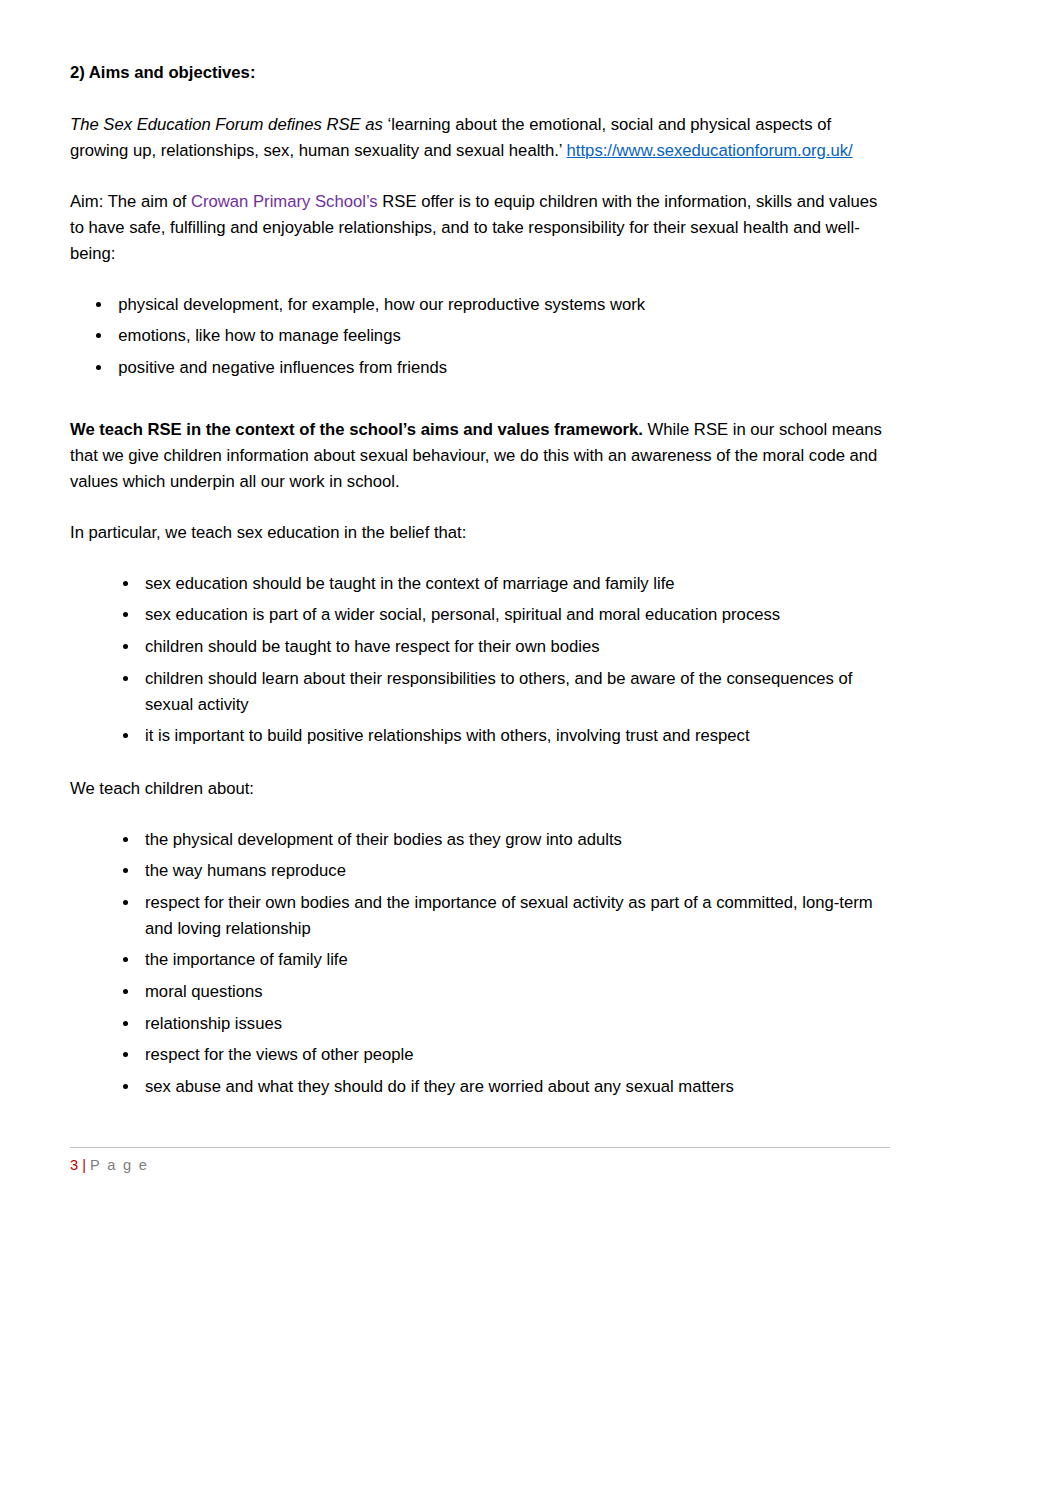2) Aims and objectives:
The Sex Education Forum defines RSE as ‘learning about the emotional, social and physical aspects of growing up, relationships, sex, human sexuality and sexual health.’ https://www.sexeducationforum.org.uk/
Aim: The aim of Crowan Primary School’s RSE offer is to equip children with the information, skills and values to have safe, fulfilling and enjoyable relationships, and to take responsibility for their sexual health and well-being:
physical development, for example, how our reproductive systems work
emotions, like how to manage feelings
positive and negative influences from friends
We teach RSE in the context of the school’s aims and values framework. While RSE in our school means that we give children information about sexual behaviour, we do this with an awareness of the moral code and values which underpin all our work in school.
In particular, we teach sex education in the belief that:
sex education should be taught in the context of marriage and family life
sex education is part of a wider social, personal, spiritual and moral education process
children should be taught to have respect for their own bodies
children should learn about their responsibilities to others, and be aware of the consequences of sexual activity
it is important to build positive relationships with others, involving trust and respect
We teach children about:
the physical development of their bodies as they grow into adults
the way humans reproduce
respect for their own bodies and the importance of sexual activity as part of a committed, long-term and loving relationship
the importance of family life
moral questions
relationship issues
respect for the views of other people
sex abuse and what they should do if they are worried about any sexual matters
3 | P a g e